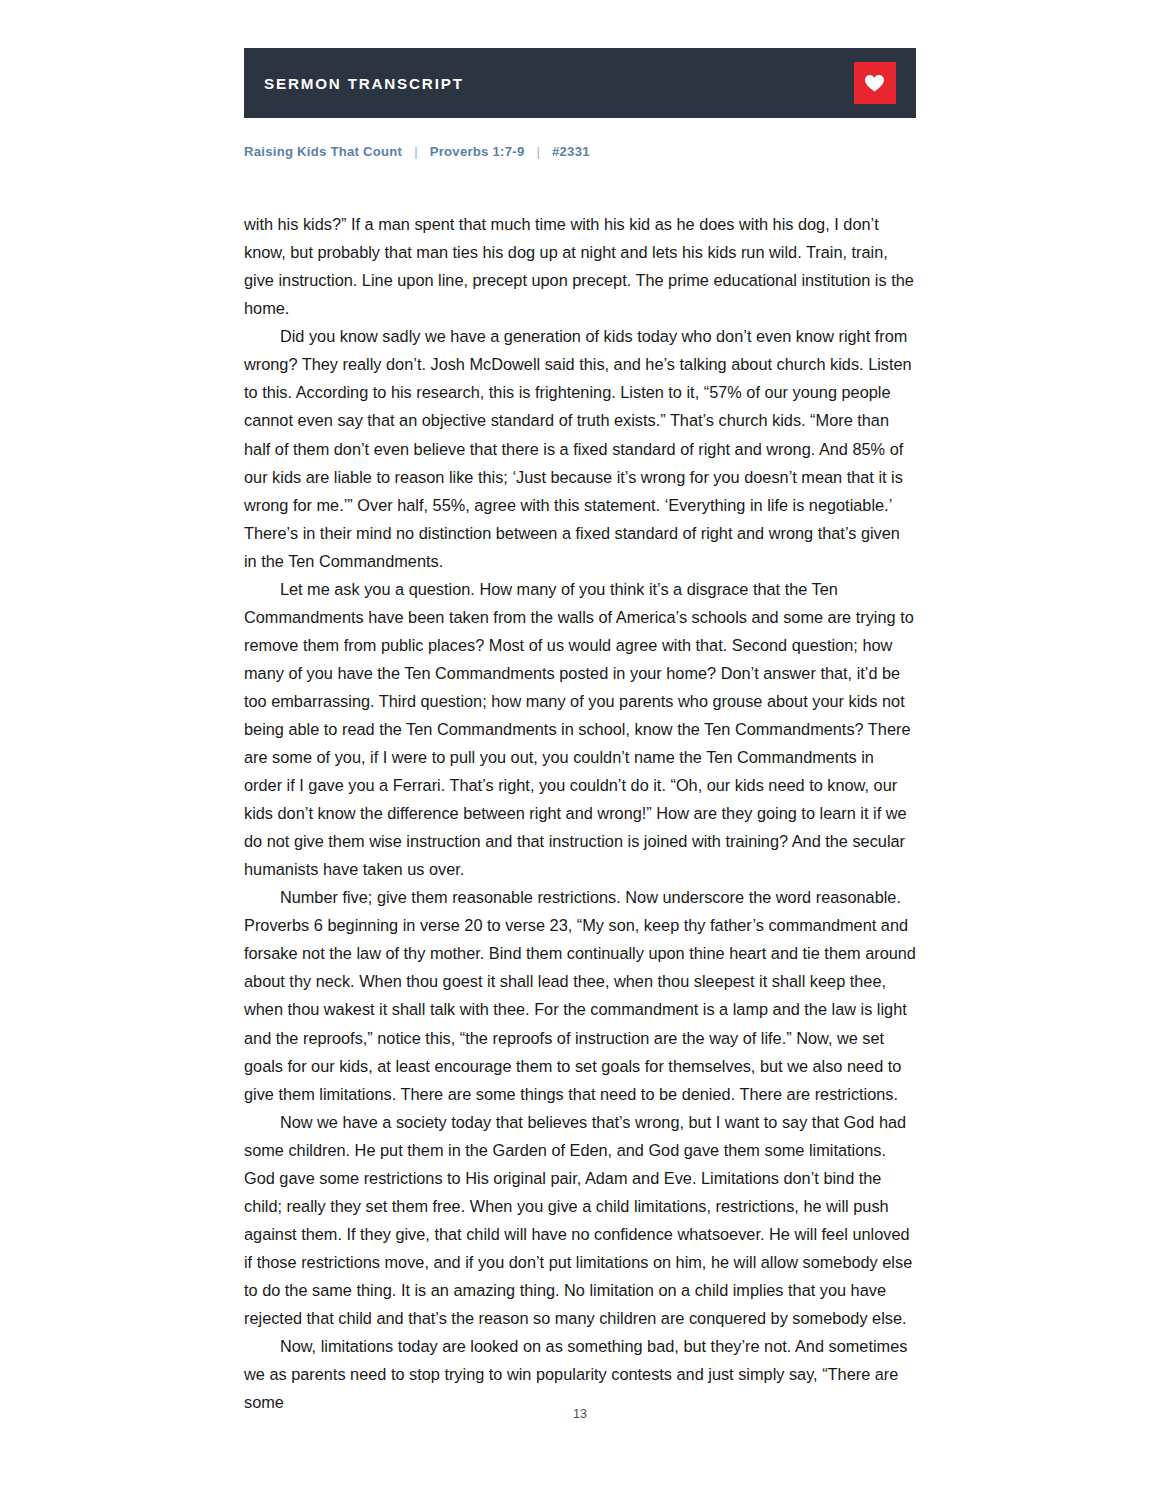Sermon Transcript
Raising Kids That Count | Proverbs 1:7-9 | #2331
with his kids?” If a man spent that much time with his kid as he does with his dog, I don’t know, but probably that man ties his dog up at night and lets his kids run wild. Train, train, give instruction. Line upon line, precept upon precept. The prime educational institution is the home.
Did you know sadly we have a generation of kids today who don’t even know right from wrong? They really don’t. Josh McDowell said this, and he’s talking about church kids. Listen to this. According to his research, this is frightening. Listen to it, “57% of our young people cannot even say that an objective standard of truth exists.” That’s church kids. “More than half of them don’t even believe that there is a fixed standard of right and wrong. And 85% of our kids are liable to reason like this; ‘Just because it’s wrong for you doesn’t mean that it is wrong for me.’” Over half, 55%, agree with this statement. ‘Everything in life is negotiable.’ There’s in their mind no distinction between a fixed standard of right and wrong that’s given in the Ten Commandments.
Let me ask you a question. How many of you think it’s a disgrace that the Ten Commandments have been taken from the walls of America’s schools and some are trying to remove them from public places? Most of us would agree with that. Second question; how many of you have the Ten Commandments posted in your home? Don’t answer that, it’d be too embarrassing. Third question; how many of you parents who grouse about your kids not being able to read the Ten Commandments in school, know the Ten Commandments? There are some of you, if I were to pull you out, you couldn’t name the Ten Commandments in order if I gave you a Ferrari. That’s right, you couldn’t do it. “Oh, our kids need to know, our kids don’t know the difference between right and wrong!” How are they going to learn it if we do not give them wise instruction and that instruction is joined with training? And the secular humanists have taken us over.
Number five; give them reasonable restrictions. Now underscore the word reasonable. Proverbs 6 beginning in verse 20 to verse 23, “My son, keep thy father’s commandment and forsake not the law of thy mother. Bind them continually upon thine heart and tie them around about thy neck. When thou goest it shall lead thee, when thou sleepest it shall keep thee, when thou wakest it shall talk with thee. For the commandment is a lamp and the law is light and the reproofs,” notice this, “the reproofs of instruction are the way of life.” Now, we set goals for our kids, at least encourage them to set goals for themselves, but we also need to give them limitations. There are some things that need to be denied. There are restrictions.
Now we have a society today that believes that’s wrong, but I want to say that God had some children. He put them in the Garden of Eden, and God gave them some limitations. God gave some restrictions to His original pair, Adam and Eve. Limitations don’t bind the child; really they set them free. When you give a child limitations, restrictions, he will push against them. If they give, that child will have no confidence whatsoever. He will feel unloved if those restrictions move, and if you don’t put limitations on him, he will allow somebody else to do the same thing. It is an amazing thing. No limitation on a child implies that you have rejected that child and that’s the reason so many children are conquered by somebody else.
Now, limitations today are looked on as something bad, but they’re not. And sometimes we as parents need to stop trying to win popularity contests and just simply say, “There are some
13